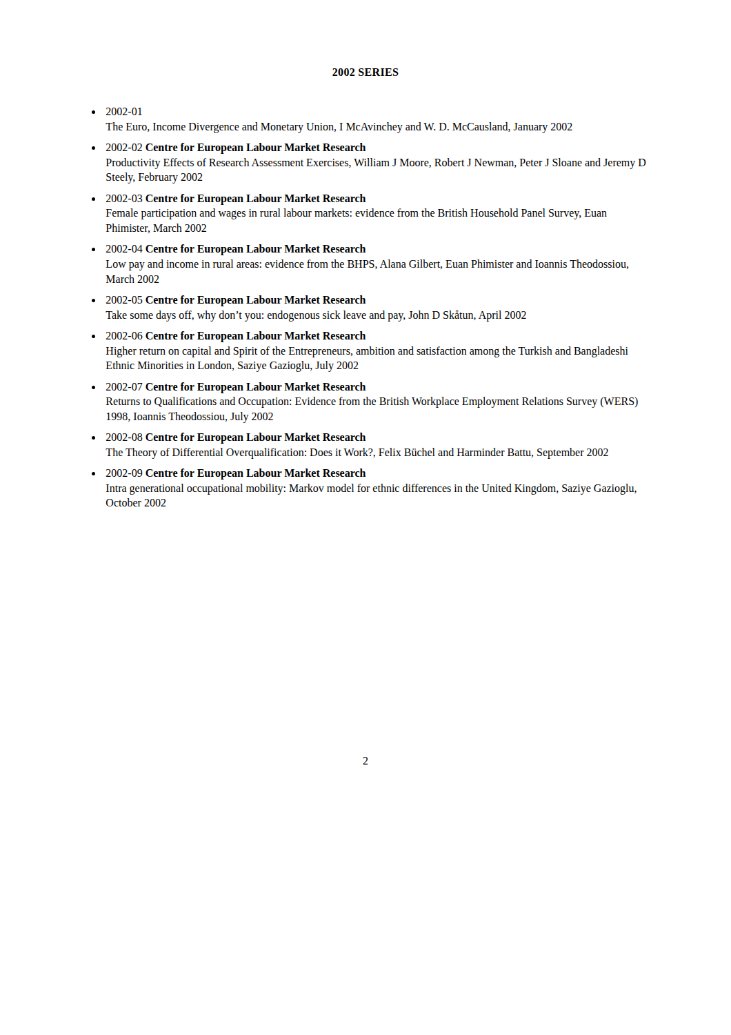2002 SERIES
2002-01
The Euro, Income Divergence and Monetary Union, I McAvinchey and W. D. McCausland, January 2002
2002-02 Centre for European Labour Market Research
Productivity Effects of Research Assessment Exercises, William J Moore, Robert J Newman, Peter J Sloane and Jeremy D Steely, February 2002
2002-03 Centre for European Labour Market Research
Female participation and wages in rural labour markets: evidence from the British Household Panel Survey, Euan Phimister, March 2002
2002-04 Centre for European Labour Market Research
Low pay and income in rural areas: evidence from the BHPS, Alana Gilbert, Euan Phimister and Ioannis Theodossiou, March 2002
2002-05 Centre for European Labour Market Research
Take some days off, why don’t you: endogenous sick leave and pay, John D Skåtun, April 2002
2002-06 Centre for European Labour Market Research
Higher return on capital and Spirit of the Entrepreneurs, ambition and satisfaction among the Turkish and Bangladeshi Ethnic Minorities in London, Saziye Gazioglu, July 2002
2002-07 Centre for European Labour Market Research
Returns to Qualifications and Occupation: Evidence from the British Workplace Employment Relations Survey (WERS) 1998, Ioannis Theodossiou, July 2002
2002-08 Centre for European Labour Market Research
The Theory of Differential Overqualification: Does it Work?, Felix Büchel and Harminder Battu, September 2002
2002-09 Centre for European Labour Market Research
Intra generational occupational mobility: Markov model for ethnic differences in the United Kingdom, Saziye Gazioglu, October 2002
2